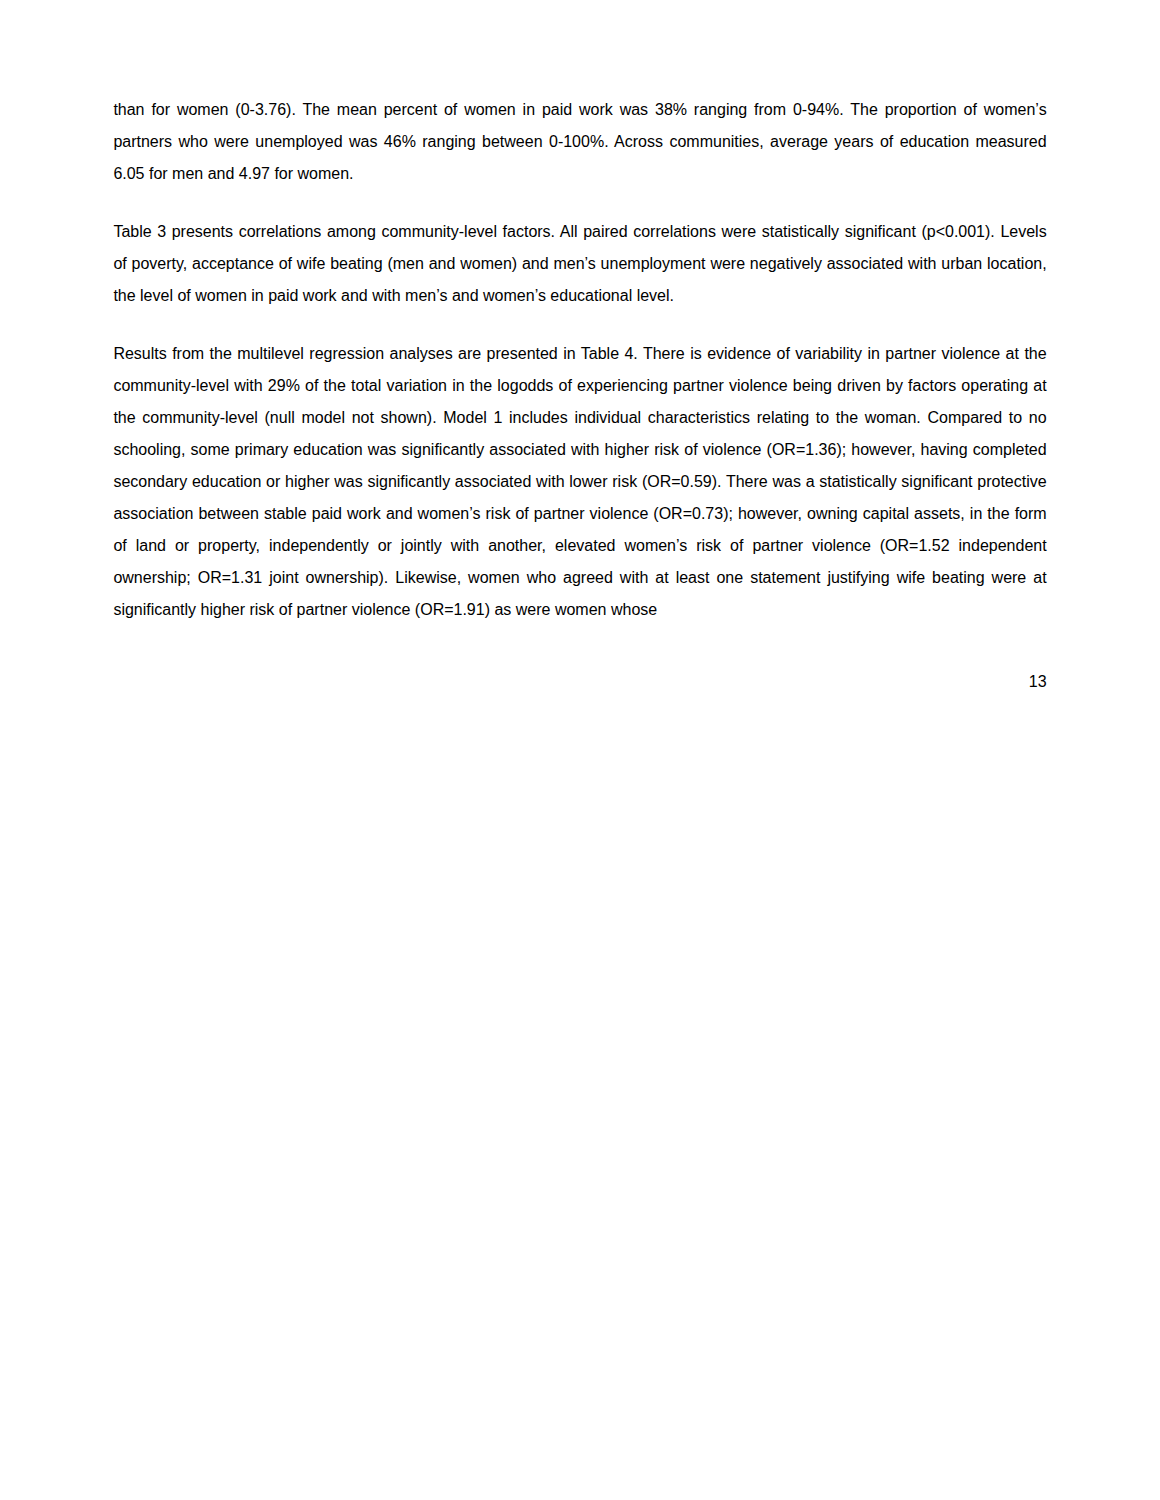than for women (0-3.76). The mean percent of women in paid work was 38% ranging from 0-94%. The proportion of women’s partners who were unemployed was 46% ranging between 0-100%. Across communities, average years of education measured 6.05 for men and 4.97 for women.
Table 3 presents correlations among community-level factors. All paired correlations were statistically significant (p<0.001). Levels of poverty, acceptance of wife beating (men and women) and men’s unemployment were negatively associated with urban location, the level of women in paid work and with men’s and women’s educational level.
Results from the multilevel regression analyses are presented in Table 4. There is evidence of variability in partner violence at the community-level with 29% of the total variation in the logodds of experiencing partner violence being driven by factors operating at the community-level (null model not shown). Model 1 includes individual characteristics relating to the woman. Compared to no schooling, some primary education was significantly associated with higher risk of violence (OR=1.36); however, having completed secondary education or higher was significantly associated with lower risk (OR=0.59). There was a statistically significant protective association between stable paid work and women’s risk of partner violence (OR=0.73); however, owning capital assets, in the form of land or property, independently or jointly with another, elevated women’s risk of partner violence (OR=1.52 independent ownership; OR=1.31 joint ownership). Likewise, women who agreed with at least one statement justifying wife beating were at significantly higher risk of partner violence (OR=1.91) as were women whose
13